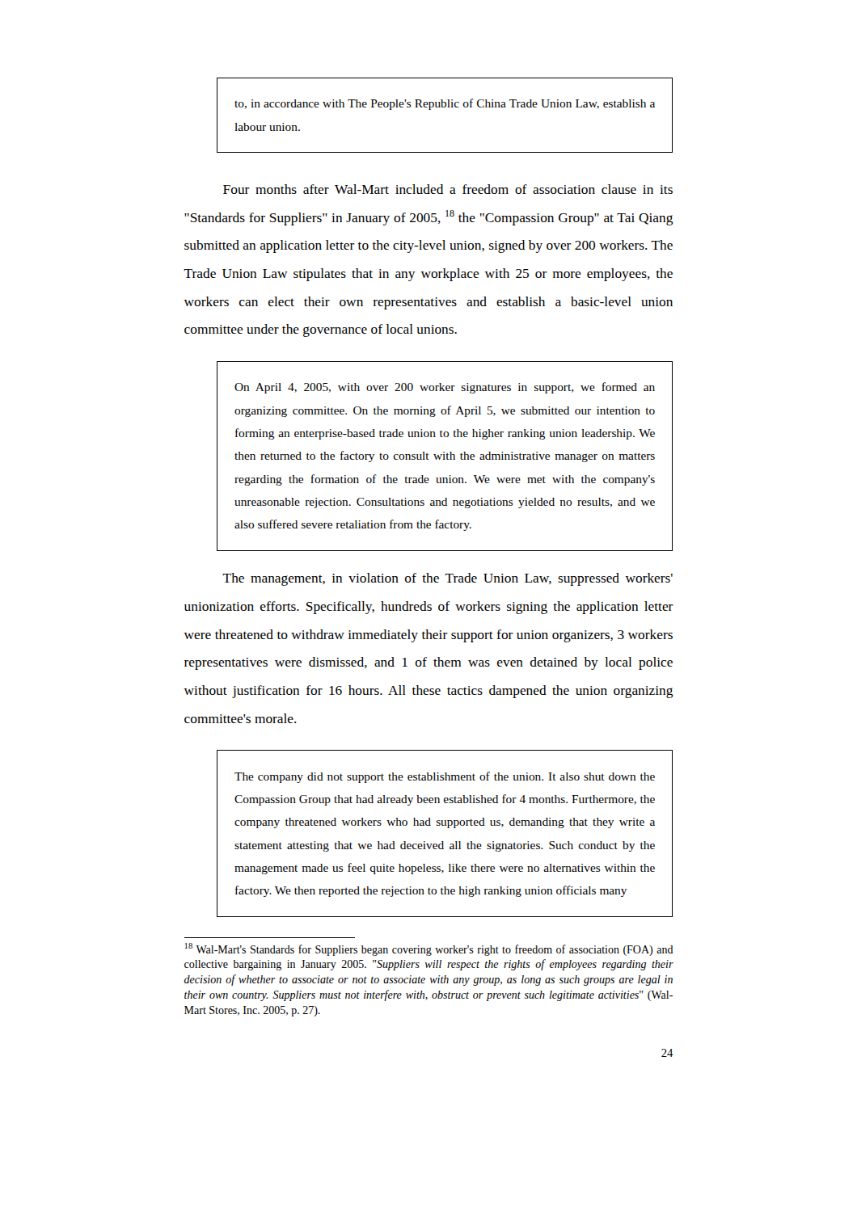to, in accordance with The People's Republic of China Trade Union Law, establish a labour union.
Four months after Wal-Mart included a freedom of association clause in its "Standards for Suppliers" in January of 2005, 18 the "Compassion Group" at Tai Qiang submitted an application letter to the city-level union, signed by over 200 workers. The Trade Union Law stipulates that in any workplace with 25 or more employees, the workers can elect their own representatives and establish a basic-level union committee under the governance of local unions.
On April 4, 2005, with over 200 worker signatures in support, we formed an organizing committee. On the morning of April 5, we submitted our intention to forming an enterprise-based trade union to the higher ranking union leadership. We then returned to the factory to consult with the administrative manager on matters regarding the formation of the trade union. We were met with the company's unreasonable rejection. Consultations and negotiations yielded no results, and we also suffered severe retaliation from the factory.
The management, in violation of the Trade Union Law, suppressed workers' unionization efforts. Specifically, hundreds of workers signing the application letter were threatened to withdraw immediately their support for union organizers, 3 workers representatives were dismissed, and 1 of them was even detained by local police without justification for 16 hours. All these tactics dampened the union organizing committee's morale.
The company did not support the establishment of the union. It also shut down the Compassion Group that had already been established for 4 months. Furthermore, the company threatened workers who had supported us, demanding that they write a statement attesting that we had deceived all the signatories. Such conduct by the management made us feel quite hopeless, like there were no alternatives within the factory. We then reported the rejection to the high ranking union officials many
18 Wal-Mart's Standards for Suppliers began covering worker's right to freedom of association (FOA) and collective bargaining in January 2005. "Suppliers will respect the rights of employees regarding their decision of whether to associate or not to associate with any group, as long as such groups are legal in their own country. Suppliers must not interfere with, obstruct or prevent such legitimate activities" (Wal-Mart Stores, Inc. 2005, p. 27).
24